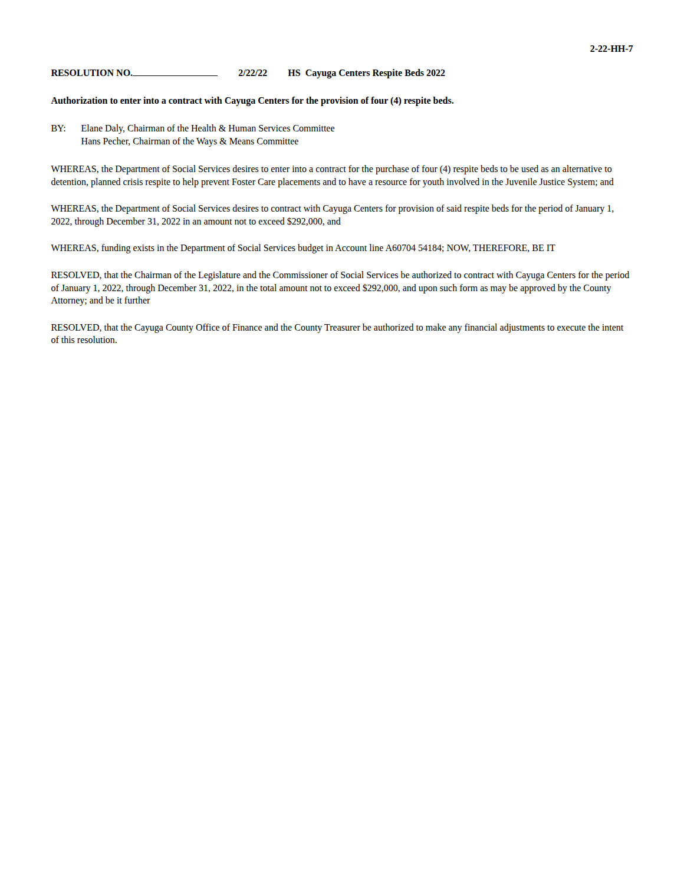2-22-HH-7
RESOLUTION NO. 2/22/22 HS Cayuga Centers Respite Beds 2022
Authorization to enter into a contract with Cayuga Centers for the provision of four (4) respite beds.
BY: Elane Daly, Chairman of the Health & Human Services Committee
Hans Pecher, Chairman of the Ways & Means Committee
WHEREAS, the Department of Social Services desires to enter into a contract for the purchase of four (4) respite beds to be used as an alternative to detention, planned crisis respite to help prevent Foster Care placements and to have a resource for youth involved in the Juvenile Justice System; and
WHEREAS, the Department of Social Services desires to contract with Cayuga Centers for provision of said respite beds for the period of January 1, 2022, through December 31, 2022 in an amount not to exceed $292,000, and
WHEREAS, funding exists in the Department of Social Services budget in Account line A60704 54184; NOW, THEREFORE, BE IT
RESOLVED, that the Chairman of the Legislature and the Commissioner of Social Services be authorized to contract with Cayuga Centers for the period of January 1, 2022, through December 31, 2022, in the total amount not to exceed $292,000, and upon such form as may be approved by the County Attorney; and be it further
RESOLVED, that the Cayuga County Office of Finance and the County Treasurer be authorized to make any financial adjustments to execute the intent of this resolution.